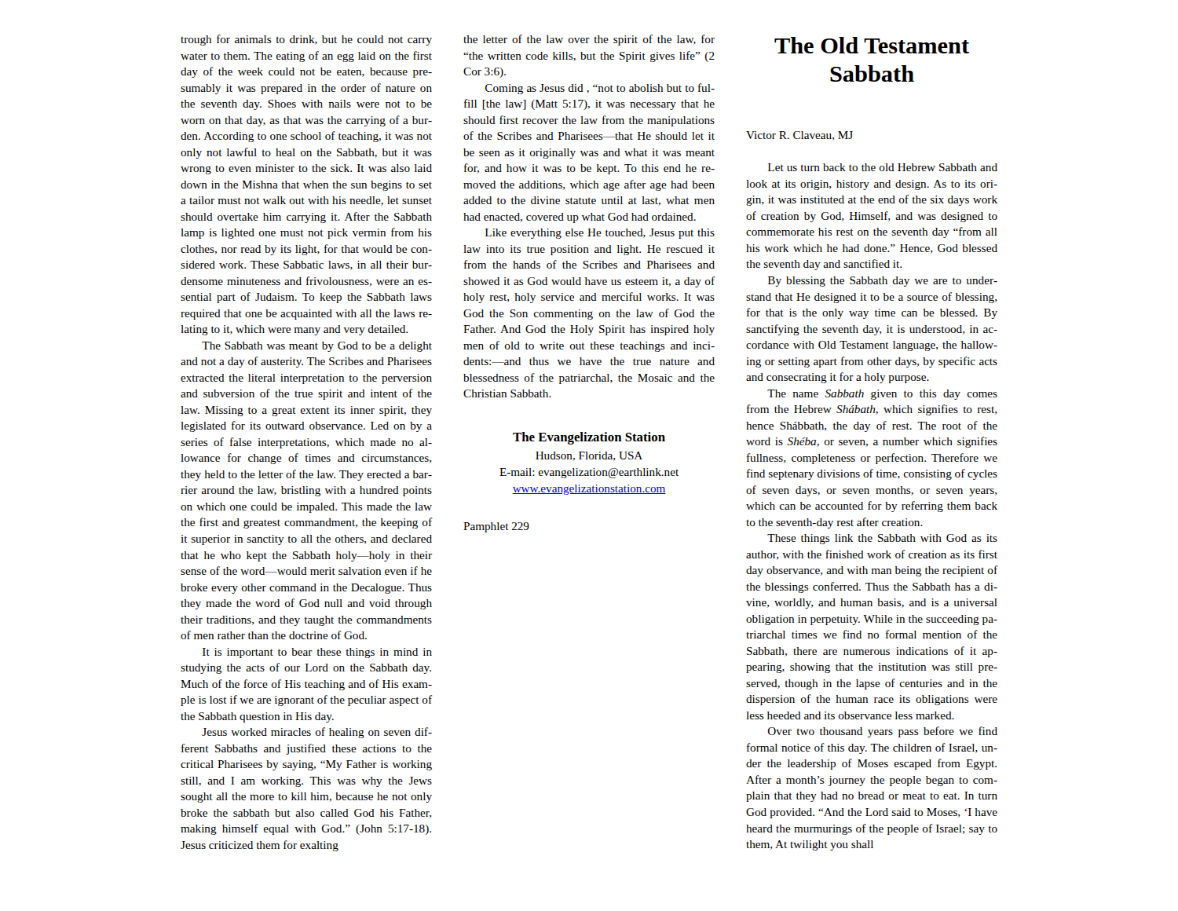trough for animals to drink, but he could not carry water to them. The eating of an egg laid on the first day of the week could not be eaten, because presumably it was prepared in the order of nature on the seventh day. Shoes with nails were not to be worn on that day, as that was the carrying of a burden. According to one school of teaching, it was not only not lawful to heal on the Sabbath, but it was wrong to even minister to the sick. It was also laid down in the Mishna that when the sun begins to set a tailor must not walk out with his needle, let sunset should overtake him carrying it. After the Sabbath lamp is lighted one must not pick vermin from his clothes, nor read by its light, for that would be considered work. These Sabbatic laws, in all their burdensome minuteness and frivolousness, were an essential part of Judaism. To keep the Sabbath laws required that one be acquainted with all the laws relating to it, which were many and very detailed.
The Sabbath was meant by God to be a delight and not a day of austerity. The Scribes and Pharisees extracted the literal interpretation to the perversion and subversion of the true spirit and intent of the law. Missing to a great extent its inner spirit, they legislated for its outward observance. Led on by a series of false interpretations, which made no allowance for change of times and circumstances, they held to the letter of the law. They erected a barrier around the law, bristling with a hundred points on which one could be impaled. This made the law the first and greatest commandment, the keeping of it superior in sanctity to all the others, and declared that he who kept the Sabbath holy—holy in their sense of the word—would merit salvation even if he broke every other command in the Decalogue. Thus they made the word of God null and void through their traditions, and they taught the commandments of men rather than the doctrine of God.
It is important to bear these things in mind in studying the acts of our Lord on the Sabbath day. Much of the force of His teaching and of His example is lost if we are ignorant of the peculiar aspect of the Sabbath question in His day.
Jesus worked miracles of healing on seven different Sabbaths and justified these actions to the critical Pharisees by saying, “My Father is working still, and I am working. This was why the Jews sought all the more to kill him, because he not only broke the sabbath but also called God his Father, making himself equal with God.” (John 5:17-18). Jesus criticized them for exalting
the letter of the law over the spirit of the law, for “the written code kills, but the Spirit gives life” (2 Cor 3:6).
Coming as Jesus did , “not to abolish but to fulfill [the law] (Matt 5:17), it was necessary that he should first recover the law from the manipulations of the Scribes and Pharisees—that He should let it be seen as it originally was and what it was meant for, and how it was to be kept. To this end he removed the additions, which age after age had been added to the divine statute until at last, what men had enacted, covered up what God had ordained.
Like everything else He touched, Jesus put this law into its true position and light. He rescued it from the hands of the Scribes and Pharisees and showed it as God would have us esteem it, a day of holy rest, holy service and merciful works. It was God the Son commenting on the law of God the Father. And God the Holy Spirit has inspired holy men of old to write out these teachings and incidents:—and thus we have the true nature and blessedness of the patriarchal, the Mosaic and the Christian Sabbath.
The Evangelization Station
Hudson, Florida, USA
E-mail: evangelization@earthlink.net
www.evangelizationstation.com
Pamphlet 229
The Old Testament
Sabbath
Victor R. Claveau, MJ
Let us turn back to the old Hebrew Sabbath and look at its origin, history and design. As to its origin, it was instituted at the end of the six days work of creation by God, Himself, and was designed to commemorate his rest on the seventh day “from all his work which he had done.” Hence, God blessed the seventh day and sanctified it.
By blessing the Sabbath day we are to understand that He designed it to be a source of blessing, for that is the only way time can be blessed. By sanctifying the seventh day, it is understood, in accordance with Old Testament language, the hallowing or setting apart from other days, by specific acts and consecrating it for a holy purpose.
The name Sabbath given to this day comes from the Hebrew Shábath, which signifies to rest, hence Shábbath, the day of rest. The root of the word is Shéba, or seven, a number which signifies fullness, completeness or perfection. Therefore we find septenary divisions of time, consisting of cycles of seven days, or seven months, or seven years, which can be accounted for by referring them back to the seventh-day rest after creation.
These things link the Sabbath with God as its author, with the finished work of creation as its first day observance, and with man being the recipient of the blessings conferred. Thus the Sabbath has a divine, worldly, and human basis, and is a universal obligation in perpetuity. While in the succeeding patriarchal times we find no formal mention of the Sabbath, there are numerous indications of it appearing, showing that the institution was still preserved, though in the lapse of centuries and in the dispersion of the human race its obligations were less heeded and its observance less marked.
Over two thousand years pass before we find formal notice of this day. The children of Israel, under the leadership of Moses escaped from Egypt. After a month’s journey the people began to complain that they had no bread or meat to eat. In turn God provided. “And the Lord said to Moses, ‘I have heard the murmurings of the people of Israel; say to them, At twilight you shall